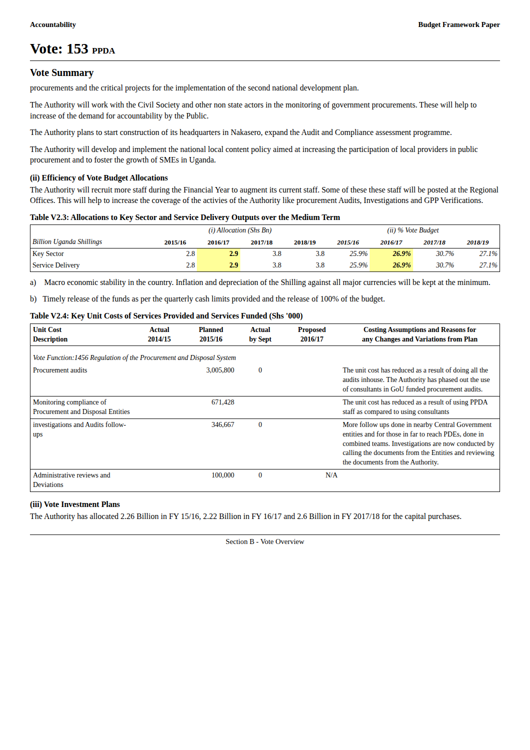Accountability
Budget Framework Paper
Vote: 153 PPDA
Vote Summary
procurements and the critical projects for the implementation of the second national development plan.
The Authority will work with the Civil Society and other non state actors in the monitoring of government procurements. These will help to increase of the demand for accountability by the Public.
The Authority plans to start construction of its headquarters in Nakasero, expand the Audit and Compliance assessment programme.
The Authority will develop and implement the national local content policy aimed at increasing the participation of local providers in public procurement and to foster the growth of SMEs in Uganda.
(ii) Efficiency of Vote Budget Allocations
The Authority will recruit more staff during the Financial Year to augment its current staff. Some of these these staff will be posted at the Regional Offices. This will help to increase the coverage of the activies of the Authority like procurement Audits, Investigations and GPP Verifications.
Table V2.3: Allocations to Key Sector and Service Delivery Outputs over the Medium Term
| | (i) Allocation (Shs Bn) | (ii) % Vote Budget |
| Billion Uganda Shillings | 2015/16 | 2016/17 | 2017/18 | 2018/19 | 2015/16 | 2016/17 | 2017/18 | 2018/19 |
| Key Sector | 2.8 | 2.9 | 3.8 | 3.8 | 25.9% | 26.9% | 30.7% | 27.1% |
| Service Delivery | 2.8 | 2.9 | 3.8 | 3.8 | 25.9% | 26.9% | 30.7% | 27.1% |
a) Macro economic stability in the country. Inflation and depreciation of the Shilling against all major currencies will be kept at the minimum.
b) Timely release of the funds as per the quarterly cash limits provided and the release of 100% of the budget.
Table V2.4: Key Unit Costs of Services Provided and Services Funded (Shs '000)
| Unit Cost Description | Actual 2014/15 | Planned 2015/16 | Actual by Sept | Proposed 2016/17 | Costing Assumptions and Reasons for any Changes and Variations from Plan |
| --- | --- | --- | --- | --- | --- |
| Vote Function:1456 Regulation of the Procurement and Disposal System |
| Procurement audits | | 3,005,800 | 0 | | The unit cost has reduced as a result of doing all the audits inhouse. The Authority has phased out the use of consultants in GoU funded procurement audits. |
| Monitoring compliance of Procurement and Disposal Entities | | 671,428 | | | The unit cost has reduced as a result of using PPDA staff as compared to using consultants |
| investigations and Audits follow-ups | | 346,667 | 0 | | More follow ups done in nearby Central Government entities and for those in far to reach PDEs, done in combined teams. Investigations are now conducted by calling the documents from the Entities and reviewing the documents from the Authority. |
| Administrative reviews and Deviations | | 100,000 | 0 | N/A | |
(iii) Vote Investment Plans
The Authority has allocated 2.26 Billion in FY 15/16, 2.22 Billion in FY 16/17 and 2.6 Billion in FY 2017/18 for the capital purchases.
Section B - Vote Overview